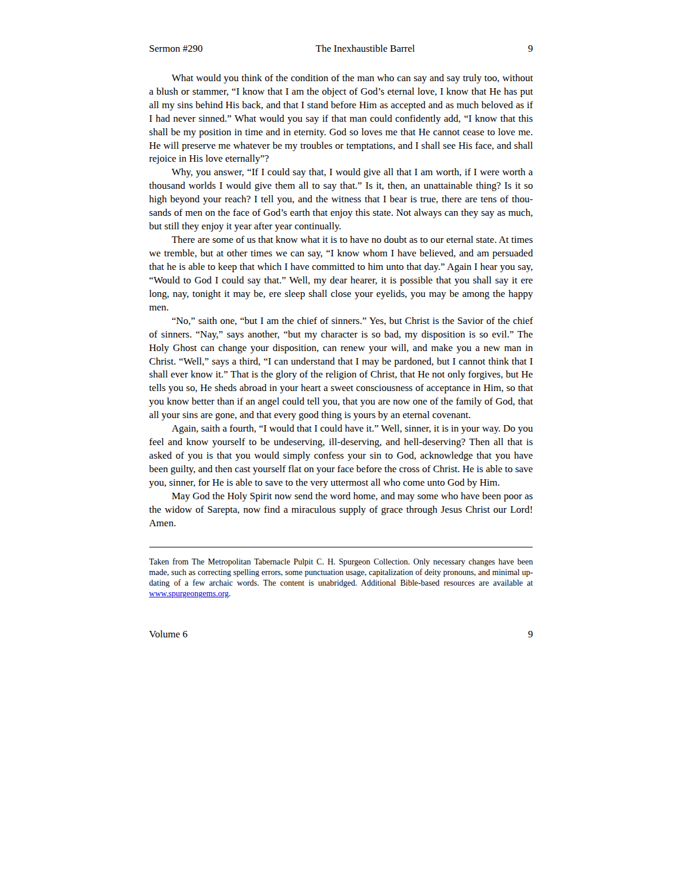Sermon #290 The Inexhaustible Barrel 9
What would you think of the condition of the man who can say and say truly too, without a blush or stammer, “I know that I am the object of God’s eternal love, I know that He has put all my sins behind His back, and that I stand before Him as accepted and as much beloved as if I had never sinned.” What would you say if that man could confidently add, “I know that this shall be my position in time and in eternity. God so loves me that He cannot cease to love me. He will preserve me whatever be my troubles or temptations, and I shall see His face, and shall rejoice in His love eternally”?
Why, you answer, “If I could say that, I would give all that I am worth, if I were worth a thousand worlds I would give them all to say that.” Is it, then, an unattainable thing? Is it so high beyond your reach? I tell you, and the witness that I bear is true, there are tens of thousands of men on the face of God’s earth that enjoy this state. Not always can they say as much, but still they enjoy it year after year continually.
There are some of us that know what it is to have no doubt as to our eternal state. At times we tremble, but at other times we can say, “I know whom I have believed, and am persuaded that he is able to keep that which I have committed to him unto that day.” Again I hear you say, “Would to God I could say that.” Well, my dear hearer, it is possible that you shall say it ere long, nay, tonight it may be, ere sleep shall close your eyelids, you may be among the happy men.
“No,” saith one, “but I am the chief of sinners.” Yes, but Christ is the Savior of the chief of sinners. “Nay,” says another, “but my character is so bad, my disposition is so evil.” The Holy Ghost can change your disposition, can renew your will, and make you a new man in Christ. “Well,” says a third, “I can understand that I may be pardoned, but I cannot think that I shall ever know it.” That is the glory of the religion of Christ, that He not only forgives, but He tells you so, He sheds abroad in your heart a sweet consciousness of acceptance in Him, so that you know better than if an angel could tell you, that you are now one of the family of God, that all your sins are gone, and that every good thing is yours by an eternal covenant.
Again, saith a fourth, “I would that I could have it.” Well, sinner, it is in your way. Do you feel and know yourself to be undeserving, ill-deserving, and hell-deserving? Then all that is asked of you is that you would simply confess your sin to God, acknowledge that you have been guilty, and then cast yourself flat on your face before the cross of Christ. He is able to save you, sinner, for He is able to save to the very uttermost all who come unto God by Him.
May God the Holy Spirit now send the word home, and may some who have been poor as the widow of Sarepta, now find a miraculous supply of grace through Jesus Christ our Lord! Amen.
Taken from The Metropolitan Tabernacle Pulpit C. H. Spurgeon Collection. Only necessary changes have been made, such as correcting spelling errors, some punctuation usage, capitalization of deity pronouns, and minimal updating of a few archaic words. The content is unabridged. Additional Bible-based resources are available at www.spurgeongems.org.
Volume 6 9